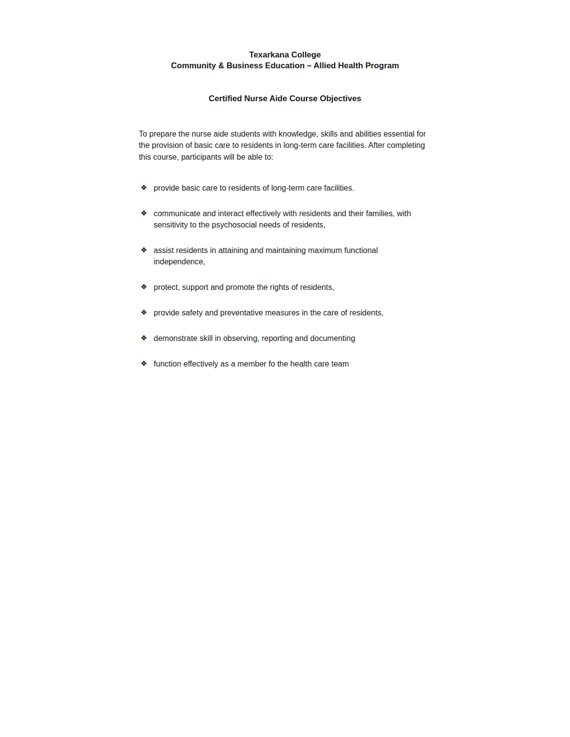Texarkana College
Community & Business Education – Allied Health Program
Certified Nurse Aide Course Objectives
To prepare the nurse aide students with knowledge, skills and abilities essential for the provision of basic care to residents in long-term care facilities. After completing this course, participants will be able to:
provide basic care to residents of long-term care facilities.
communicate and interact effectively with residents and their families, with sensitivity to the psychosocial needs of residents,
assist residents in attaining and maintaining maximum functional independence,
protect, support and promote the rights of residents,
provide safety and preventative measures in the care of residents,
demonstrate skill in observing, reporting and documenting
function effectively as a member fo the health care team